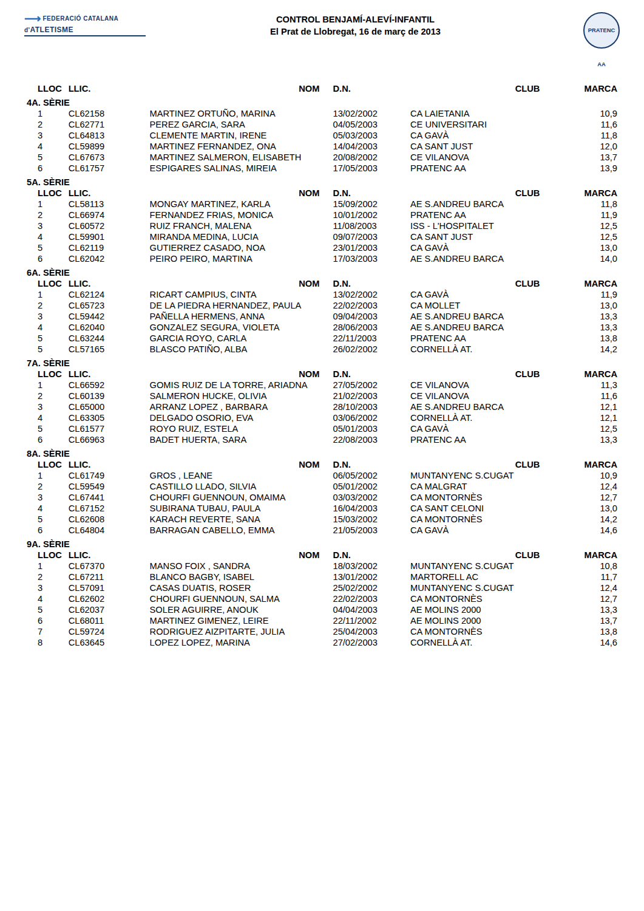⟶FEDERACIÓ CATALANA d'ATLETISME
CONTROL BENJAMÍ-ALEVÍ-INFANTIL
El Prat de Llobregat, 16 de març de 2013
PRATENC
AA
| 4A. SÈRIE |
| LLOC | LLIC. | NOM | D.N. | CLUB | MARCA |
| 1 | CL62158 | MARTINEZ ORTUÑO, MARINA | 13/02/2002 | CA LAIETANIA | 10,9 |
| 2 | CL62771 | PEREZ GARCIA, SARA | 04/05/2003 | CE UNIVERSITARI | 11,6 |
| 3 | CL64813 | CLEMENTE MARTIN, IRENE | 05/03/2003 | CA GAVÀ | 11,8 |
| 4 | CL59899 | MARTINEZ FERNANDEZ, ONA | 14/04/2003 | CA SANT JUST | 12,0 |
| 5 | CL67673 | MARTINEZ SALMERON, ELISABETH | 20/08/2002 | CE VILANOVA | 13,7 |
| 6 | CL61757 | ESPIGARES SALINAS, MIREIA | 17/05/2003 | PRATENC AA | 13,9 |
| 5A. SÈRIE |
| LLOC | LLIC. | NOM | D.N. | CLUB | MARCA |
| 1 | CL58113 | MONGAY MARTINEZ, KARLA | 15/09/2002 | AE S.ANDREU BARCA | 11,8 |
| 2 | CL66974 | FERNANDEZ FRIAS, MONICA | 10/01/2002 | PRATENC AA | 11,9 |
| 3 | CL60572 | RUIZ FRANCH, MALENA | 11/08/2003 | ISS - L'HOSPITALET | 12,5 |
| 4 | CL59901 | MIRANDA MEDINA, LUCIA | 09/07/2003 | CA SANT JUST | 12,5 |
| 5 | CL62119 | GUTIERREZ CASADO, NOA | 23/01/2003 | CA GAVÀ | 13,0 |
| 6 | CL62042 | PEIRO PEIRO, MARTINA | 17/03/2003 | AE S.ANDREU BARCA | 14,0 |
| 6A. SÈRIE |
| LLOC | LLIC. | NOM | D.N. | CLUB | MARCA |
| 1 | CL62124 | RICART CAMPIUS, CINTA | 13/02/2002 | CA GAVÀ | 11,9 |
| 2 | CL65723 | DE LA PIEDRA HERNANDEZ, PAULA | 22/02/2003 | CA MOLLET | 13,0 |
| 3 | CL59442 | PAÑELLA HERMENS, ANNA | 09/04/2003 | AE S.ANDREU BARCA | 13,3 |
| 4 | CL62040 | GONZALEZ SEGURA, VIOLETA | 28/06/2003 | AE S.ANDREU BARCA | 13,3 |
| 5 | CL63244 | GARCIA ROYO, CARLA | 22/11/2003 | PRATENC AA | 13,8 |
| 5 | CL57165 | BLASCO PATIÑO, ALBA | 26/02/2002 | CORNELLÀ AT. | 14,2 |
| 7A. SÈRIE |
| LLOC | LLIC. | NOM | D.N. | CLUB | MARCA |
| 1 | CL66592 | GOMIS RUIZ DE LA TORRE, ARIADNA | 27/05/2002 | CE VILANOVA | 11,3 |
| 2 | CL60139 | SALMERON HUCKE, OLIVIA | 21/02/2003 | CE VILANOVA | 11,6 |
| 3 | CL65000 | ARRANZ LOPEZ , BARBARA | 28/10/2003 | AE S.ANDREU BARCA | 12,1 |
| 4 | CL63305 | DELGADO OSORIO, EVA | 03/06/2002 | CORNELLÀ AT. | 12,1 |
| 5 | CL61577 | ROYO RUIZ, ESTELA | 05/01/2003 | CA GAVÀ | 12,5 |
| 6 | CL66963 | BADET HUERTA, SARA | 22/08/2003 | PRATENC AA | 13,3 |
| 8A. SÈRIE |
| LLOC | LLIC. | NOM | D.N. | CLUB | MARCA |
| 1 | CL61749 | GROS , LEANE | 06/05/2002 | MUNTANYENC S.CUGAT | 10,9 |
| 2 | CL59549 | CASTILLO LLADO, SILVIA | 05/01/2002 | CA MALGRAT | 12,4 |
| 3 | CL67441 | CHOURFI GUENNOUN, OMAIMA | 03/03/2002 | CA MONTORNÈS | 12,7 |
| 4 | CL67152 | SUBIRANA TUBAU, PAULA | 16/04/2003 | CA SANT CELONI | 13,0 |
| 5 | CL62608 | KARACH REVERTE, SANA | 15/03/2002 | CA MONTORNÈS | 14,2 |
| 6 | CL64804 | BARRAGAN CABELLO, EMMA | 21/05/2003 | CA GAVÀ | 14,6 |
| 9A. SÈRIE |
| LLOC | LLIC. | NOM | D.N. | CLUB | MARCA |
| 1 | CL67370 | MANSO FOIX , SANDRA | 18/03/2002 | MUNTANYENC S.CUGAT | 10,8 |
| 2 | CL67211 | BLANCO BAGBY, ISABEL | 13/01/2002 | MARTORELL AC | 11,7 |
| 3 | CL57091 | CASAS DUATIS, ROSER | 25/02/2002 | MUNTANYENC S.CUGAT | 12,4 |
| 4 | CL62602 | CHOURFI GUENNOUN, SALMA | 22/02/2003 | CA MONTORNÈS | 12,7 |
| 5 | CL62037 | SOLER AGUIRRE, ANOUK | 04/04/2003 | AE MOLINS 2000 | 13,3 |
| 6 | CL68011 | MARTINEZ GIMENEZ, LEIRE | 22/11/2002 | AE MOLINS 2000 | 13,7 |
| 7 | CL59724 | RODRIGUEZ AIZPITARTE, JULIA | 25/04/2003 | CA MONTORNÈS | 13,8 |
| 8 | CL63645 | LOPEZ LOPEZ, MARINA | 27/02/2003 | CORNELLÀ AT. | 14,6 |